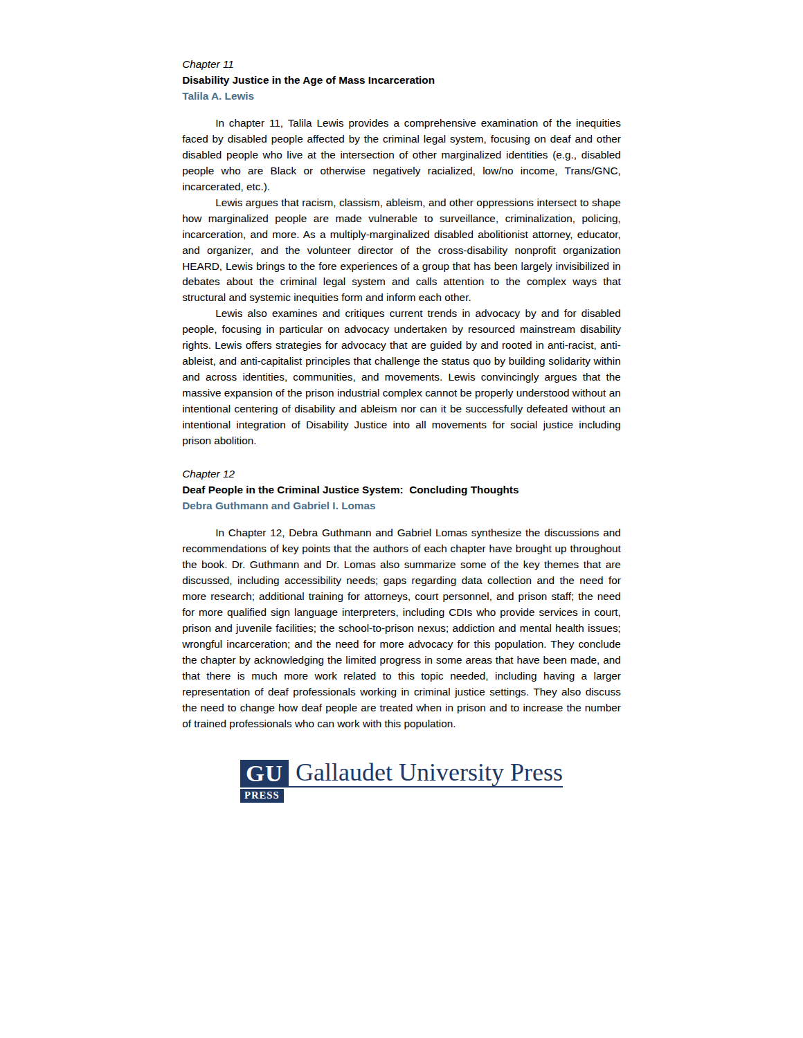Chapter 11
Disability Justice in the Age of Mass Incarceration
Talila A. Lewis
In chapter 11, Talila Lewis provides a comprehensive examination of the inequities faced by disabled people affected by the criminal legal system, focusing on deaf and other disabled people who live at the intersection of other marginalized identities (e.g., disabled people who are Black or otherwise negatively racialized, low/no income, Trans/GNC, incarcerated, etc.).
Lewis argues that racism, classism, ableism, and other oppressions intersect to shape how marginalized people are made vulnerable to surveillance, criminalization, policing, incarceration, and more. As a multiply-marginalized disabled abolitionist attorney, educator, and organizer, and the volunteer director of the cross-disability nonprofit organization HEARD, Lewis brings to the fore experiences of a group that has been largely invisibilized in debates about the criminal legal system and calls attention to the complex ways that structural and systemic inequities form and inform each other.
Lewis also examines and critiques current trends in advocacy by and for disabled people, focusing in particular on advocacy undertaken by resourced mainstream disability rights. Lewis offers strategies for advocacy that are guided by and rooted in anti-racist, anti-ableist, and anti-capitalist principles that challenge the status quo by building solidarity within and across identities, communities, and movements. Lewis convincingly argues that the massive expansion of the prison industrial complex cannot be properly understood without an intentional centering of disability and ableism nor can it be successfully defeated without an intentional integration of Disability Justice into all movements for social justice including prison abolition.
Chapter 12
Deaf People in the Criminal Justice System: Concluding Thoughts
Debra Guthmann and Gabriel I. Lomas
In Chapter 12, Debra Guthmann and Gabriel Lomas synthesize the discussions and recommendations of key points that the authors of each chapter have brought up throughout the book. Dr. Guthmann and Dr. Lomas also summarize some of the key themes that are discussed, including accessibility needs; gaps regarding data collection and the need for more research; additional training for attorneys, court personnel, and prison staff; the need for more qualified sign language interpreters, including CDIs who provide services in court, prison and juvenile facilities; the school-to-prison nexus; addiction and mental health issues; wrongful incarceration; and the need for more advocacy for this population. They conclude the chapter by acknowledging the limited progress in some areas that have been made, and that there is much more work related to this topic needed, including having a larger representation of deaf professionals working in criminal justice settings. They also discuss the need to change how deaf people are treated when in prison and to increase the number of trained professionals who can work with this population.
GU Gallaudet University Press PRESS